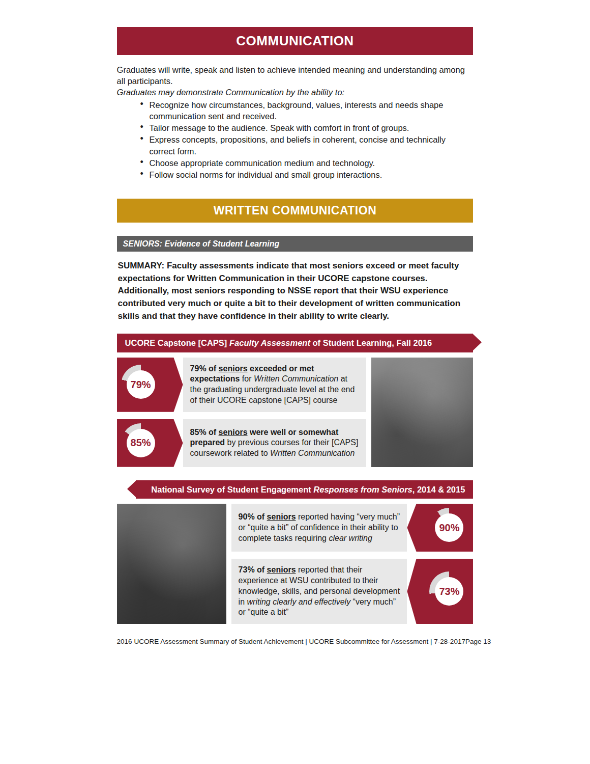COMMUNICATION
Graduates will write, speak and listen to achieve intended meaning and understanding among all participants.
Graduates may demonstrate Communication by the ability to:
Recognize how circumstances, background, values, interests and needs shape communication sent and received.
Tailor message to the audience. Speak with comfort in front of groups.
Express concepts, propositions, and beliefs in coherent, concise and technically correct form.
Choose appropriate communication medium and technology.
Follow social norms for individual and small group interactions.
WRITTEN COMMUNICATION
SENIORS: Evidence of Student Learning
SUMMARY: Faculty assessments indicate that most seniors exceed or meet faculty expectations for Written Communication in their UCORE capstone courses. Additionally, most seniors responding to NSSE report that their WSU experience contributed very much or quite a bit to their development of written communication skills and that they have confidence in their ability to write clearly.
UCORE Capstone [CAPS] Faculty Assessment of Student Learning, Fall 2016
79%
79% of seniors exceeded or met expectations for Written Communication at the graduating undergraduate level at the end of their UCORE capstone [CAPS] course
85%
85% of seniors were well or somewhat prepared by previous courses for their [CAPS] coursework related to Written Communication
National Survey of Student Engagement Responses from Seniors, 2014 & 2015
90% of seniors reported having “very much” or “quite a bit” of confidence in their ability to complete tasks requiring clear writing
90%
73% of seniors reported that their experience at WSU contributed to their knowledge, skills, and personal development in writing clearly and effectively “very much” or “quite a bit”
73%
2016 UCORE Assessment Summary of Student Achievement | UCORE Subcommittee for Assessment | 7-28-2017
Page 13